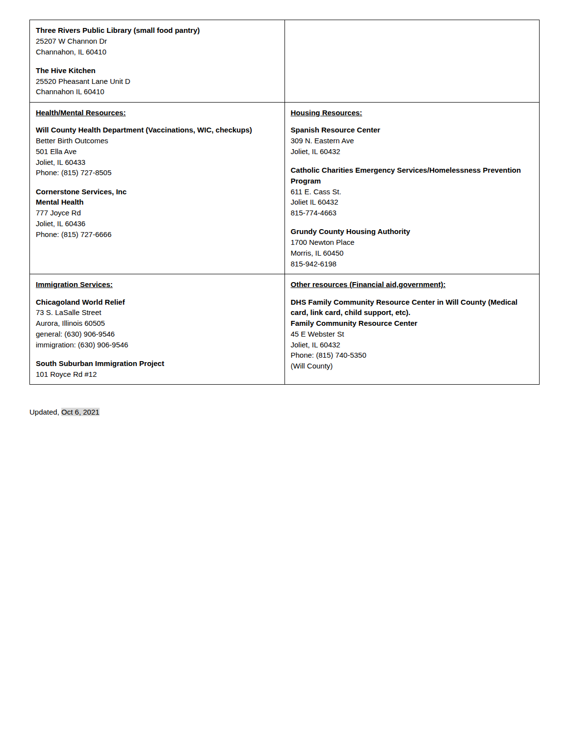| Three Rivers Public Library (small food pantry) 25207 W Channon Dr Channahon, IL 60410 The Hive Kitchen 25520 Pheasant Lane Unit D Channahon IL 60410 | |
| Health/Mental Resources: Will County Health Department (Vaccinations, WIC, checkups) Better Birth Outcomes 501 Ella Ave Joliet, IL 60433 Phone: (815) 727-8505 Cornerstone Services, Inc Mental Health 777 Joyce Rd Joliet, IL 60436 Phone: (815) 727-6666 | Housing Resources: Spanish Resource Center 309 N. Eastern Ave Joliet, IL 60432 Catholic Charities Emergency Services/Homelessness Prevention Program 611 E. Cass St. Joliet IL 60432 815-774-4663 Grundy County Housing Authority 1700 Newton Place Morris, IL 60450 815-942-6198 |
| Immigration Services: Chicagoland World Relief 73 S. LaSalle Street Aurora, Illinois 60505 general: (630) 906-9546 immigration: (630) 906-9546 South Suburban Immigration Project 101 Royce Rd #12 | Other resources (Financial aid,government): DHS Family Community Resource Center in Will County (Medical card, link card, child support, etc). Family Community Resource Center 45 E Webster St Joliet, IL 60432 Phone: (815) 740-5350 (Will County) |
Updated, Oct 6, 2021